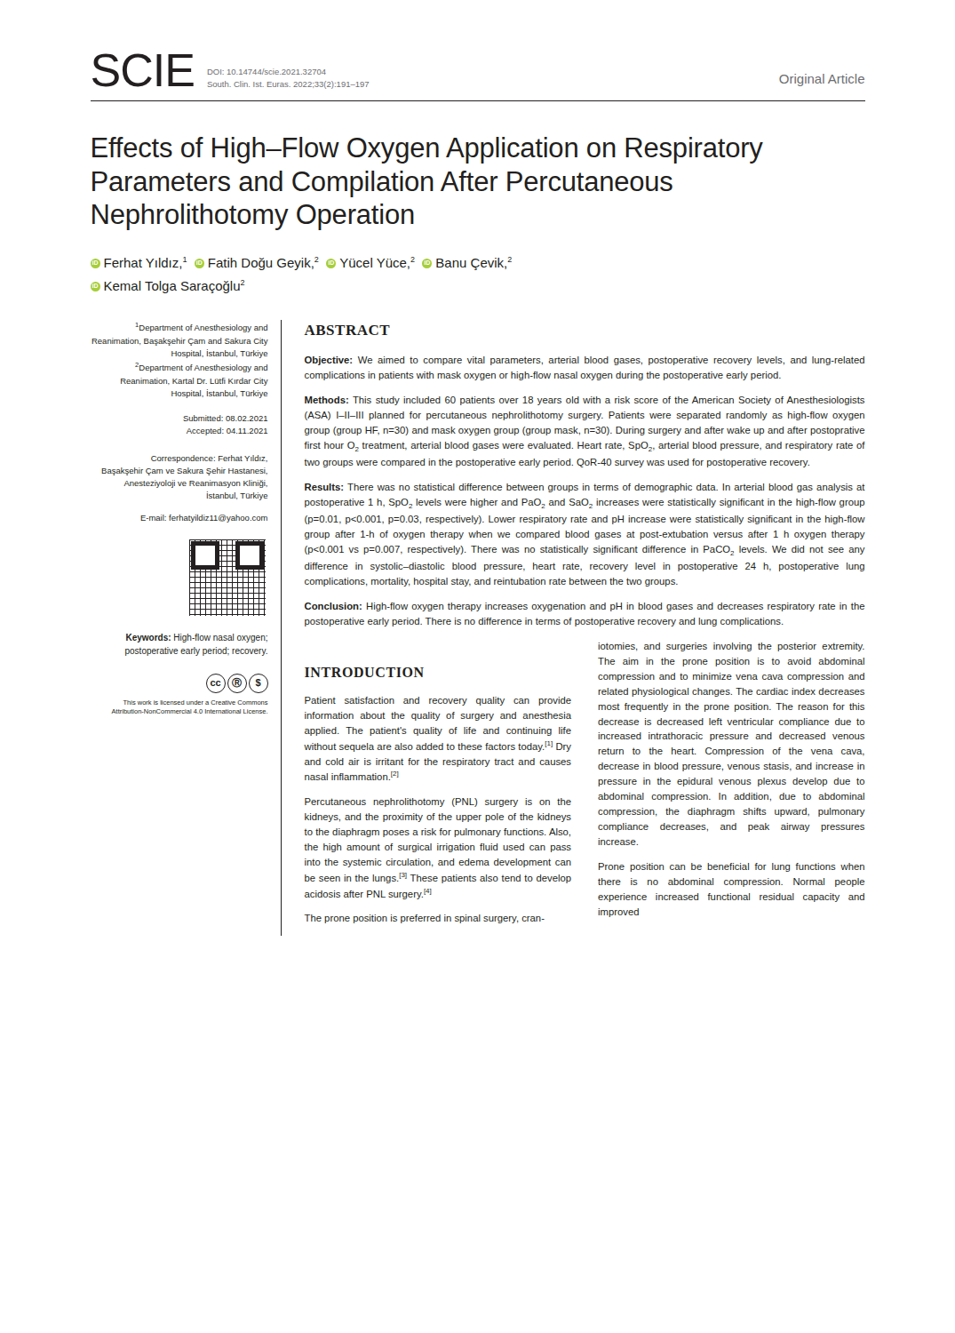SCIE
DOI: 10.14744/scie.2021.32704
South. Clin. Ist. Euras. 2022;33(2):191–197
Original Article
Effects of High–Flow Oxygen Application on Respiratory Parameters and Compilation After Percutaneous Nephrolithotomy Operation
Ferhat Yıldız,1 Fatih Doğu Geyik,2 Yücel Yüce,2 Banu Çevik,2
Kemal Tolga Saraçoğlu2
1Department of Anesthesiology and Reanimation, Başakşehir Çam and Sakura City Hospital, İstanbul, Türkiye
2Department of Anesthesiology and Reanimation, Kartal Dr. Lütfi Kırdar City Hospital, İstanbul, Türkiye
Submitted: 08.02.2021
Accepted: 04.11.2021
Correspondence: Ferhat Yıldız,
Başakşehir Çam ve Sakura Şehir Hastanesi, Anesteziyoloji ve Reanimasyon Kliniği,
İstanbul, Türkiye
E-mail: ferhatyildiz11@yahoo.com
Keywords: High-flow nasal oxygen; postoperative early period; recovery.
ccⓇ$
This work is licensed under a Creative Commons Attribution-NonCommercial 4.0 International License.
ABSTRACT
Objective: We aimed to compare vital parameters, arterial blood gases, postoperative recovery levels, and lung-related complications in patients with mask oxygen or high-flow nasal oxygen during the postoperative early period.
Methods: This study included 60 patients over 18 years old with a risk score of the American Society of Anesthesiologists (ASA) I–II–III planned for percutaneous nephrolithotomy surgery. Patients were separated randomly as high-flow oxygen group (group HF, n=30) and mask oxygen group (group mask, n=30). During surgery and after wake up and after postoprative first hour O2 treatment, arterial blood gases were evaluated. Heart rate, SpO2, arterial blood pressure, and respiratory rate of two groups were compared in the postoperative early period. QoR-40 survey was used for postoperative recovery.
Results: There was no statistical difference between groups in terms of demographic data. In arterial blood gas analysis at postoperative 1 h, SpO2 levels were higher and PaO2 and SaO2 increases were statistically significant in the high-flow group (p=0.01, p<0.001, p=0.03, respectively). Lower respiratory rate and pH increase were statistically significant in the high-flow group after 1-h of oxygen therapy when we compared blood gases at post-extubation versus after 1 h oxygen therapy (p<0.001 vs p=0.007, respectively). There was no statistically significant difference in PaCO2 levels. We did not see any difference in systolic–diastolic blood pressure, heart rate, recovery level in postoperative 24 h, postoperative lung complications, mortality, hospital stay, and reintubation rate between the two groups.
Conclusion: High-flow oxygen therapy increases oxygenation and pH in blood gases and decreases respiratory rate in the postoperative early period. There is no difference in terms of postoperative recovery and lung complications.
INTRODUCTION
Patient satisfaction and recovery quality can provide information about the quality of surgery and anesthesia applied. The patient's quality of life and continuing life without sequela are also added to these factors today.[1] Dry and cold air is irritant for the respiratory tract and causes nasal inflammation.[2]
Percutaneous nephrolithotomy (PNL) surgery is on the kidneys, and the proximity of the upper pole of the kidneys to the diaphragm poses a risk for pulmonary functions. Also, the high amount of surgical irrigation fluid used can pass into the systemic circulation, and edema development can be seen in the lungs.[3] These patients also tend to develop acidosis after PNL surgery.[4]
The prone position is preferred in spinal surgery, cran-
iotomies, and surgeries involving the posterior extremity. The aim in the prone position is to avoid abdominal compression and to minimize vena cava compression and related physiological changes. The cardiac index decreases most frequently in the prone position. The reason for this decrease is decreased left ventricular compliance due to increased intrathoracic pressure and decreased venous return to the heart. Compression of the vena cava, decrease in blood pressure, venous stasis, and increase in pressure in the epidural venous plexus develop due to abdominal compression. In addition, due to abdominal compression, the diaphragm shifts upward, pulmonary compliance decreases, and peak airway pressures increase.
Prone position can be beneficial for lung functions when there is no abdominal compression. Normal people experience increased functional residual capacity and improved